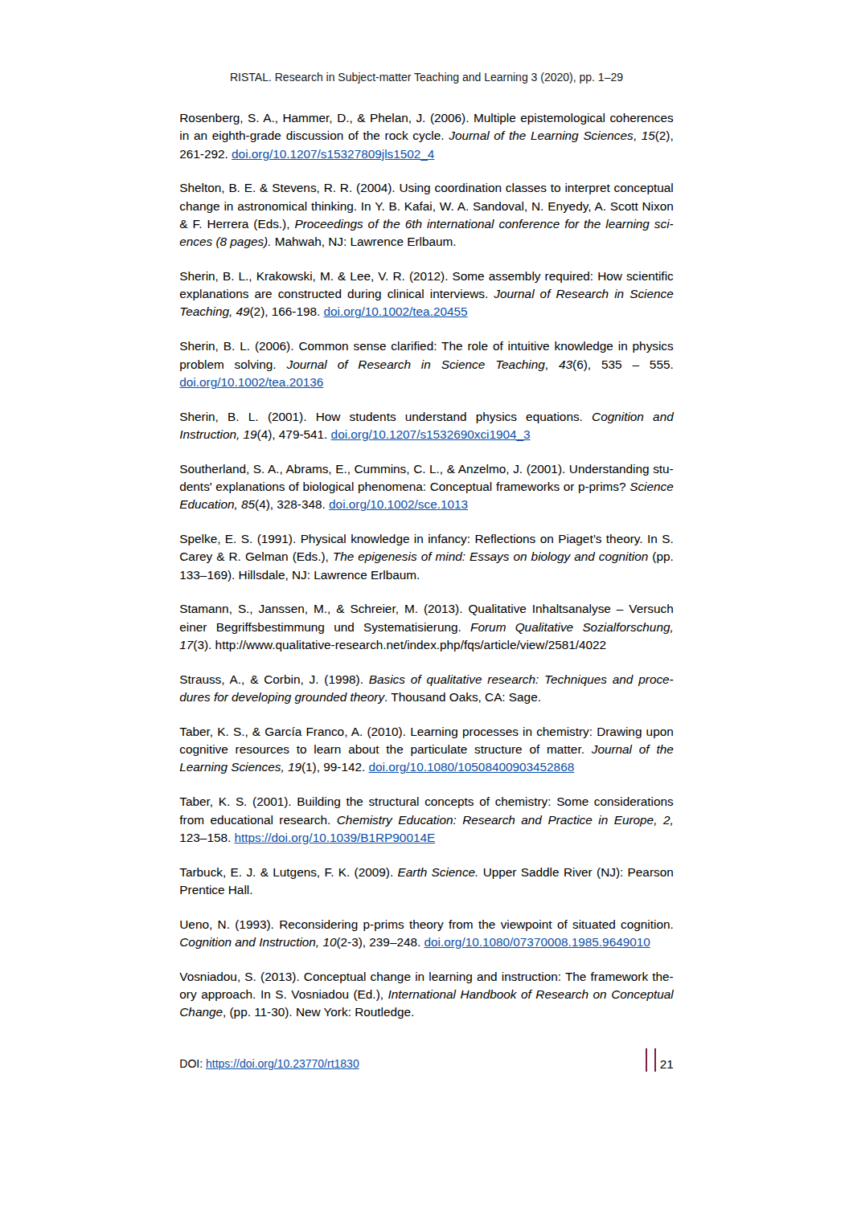RISTAL. Research in Subject-matter Teaching and Learning 3 (2020), pp. 1–29
Rosenberg, S. A., Hammer, D., & Phelan, J. (2006). Multiple epistemological coherences in an eighth-grade discussion of the rock cycle. Journal of the Learning Sciences, 15(2), 261-292. doi.org/10.1207/s15327809jls1502_4
Shelton, B. E. & Stevens, R. R. (2004). Using coordination classes to interpret conceptual change in astronomical thinking. In Y. B. Kafai, W. A. Sandoval, N. Enyedy, A. Scott Nixon & F. Herrera (Eds.), Proceedings of the 6th international conference for the learning sciences (8 pages). Mahwah, NJ: Lawrence Erlbaum.
Sherin, B. L., Krakowski, M. & Lee, V. R. (2012). Some assembly required: How scientific explanations are constructed during clinical interviews. Journal of Research in Science Teaching, 49(2), 166-198. doi.org/10.1002/tea.20455
Sherin, B. L. (2006). Common sense clarified: The role of intuitive knowledge in physics problem solving. Journal of Research in Science Teaching, 43(6), 535 – 555. doi.org/10.1002/tea.20136
Sherin, B. L. (2001). How students understand physics equations. Cognition and Instruction, 19(4), 479-541. doi.org/10.1207/s1532690xci1904_3
Southerland, S. A., Abrams, E., Cummins, C. L., & Anzelmo, J. (2001). Understanding students' explanations of biological phenomena: Conceptual frameworks or p-prims? Science Education, 85(4), 328-348. doi.org/10.1002/sce.1013
Spelke, E. S. (1991). Physical knowledge in infancy: Reflections on Piaget’s theory. In S. Carey & R. Gelman (Eds.), The epigenesis of mind: Essays on biology and cognition (pp. 133–169). Hillsdale, NJ: Lawrence Erlbaum.
Stamann, S., Janssen, M., & Schreier, M. (2013). Qualitative Inhaltsanalyse – Versuch einer Begriffsbestimmung und Systematisierung. Forum Qualitative Sozialforschung, 17(3). http://www.qualitative-research.net/index.php/fqs/article/view/2581/4022
Strauss, A., & Corbin, J. (1998). Basics of qualitative research: Techniques and procedures for developing grounded theory. Thousand Oaks, CA: Sage.
Taber, K. S., & García Franco, A. (2010). Learning processes in chemistry: Drawing upon cognitive resources to learn about the particulate structure of matter. Journal of the Learning Sciences, 19(1), 99-142. doi.org/10.1080/10508400903452868
Taber, K. S. (2001). Building the structural concepts of chemistry: Some considerations from educational research. Chemistry Education: Research and Practice in Europe, 2, 123–158. https://doi.org/10.1039/B1RP90014E
Tarbuck, E. J. & Lutgens, F. K. (2009). Earth Science. Upper Saddle River (NJ): Pearson Prentice Hall.
Ueno, N. (1993). Reconsidering p-prims theory from the viewpoint of situated cognition. Cognition and Instruction, 10(2-3), 239–248. doi.org/10.1080/07370008.1985.9649010
Vosniadou, S. (2013). Conceptual change in learning and instruction: The framework theory approach. In S. Vosniadou (Ed.), International Handbook of Research on Conceptual Change, (pp. 11-30). New York: Routledge.
DOI: https://doi.org/10.23770/rt1830
21